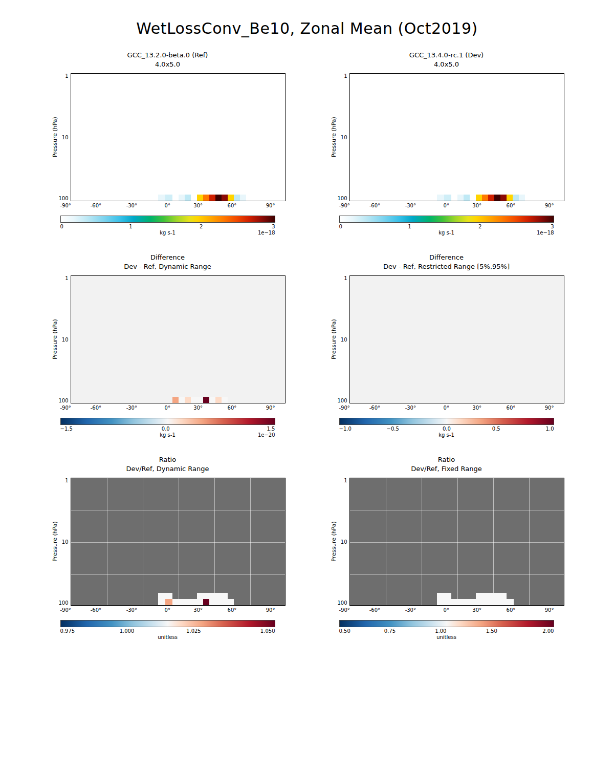WetLossConv_Be10, Zonal Mean (Oct2019)
GCC_13.2.0-beta.0 (Ref)
4.0x5.0
Pressure (hPa)
1 10 100
-90°-60°-30°0°30°60°90°
0123
kg s-11e−18
GCC_13.4.0-rc.1 (Dev)
4.0x5.0
Pressure (hPa)
1 10 100
-90°-60°-30°0°30°60°90°
0123
kg s-11e−18
Difference
Dev - Ref, Dynamic Range
Pressure (hPa)
1 10 100
-90°-60°-30°0°30°60°90°
−1.50.01.5
kg s-11e−20
Difference
Dev - Ref, Restricted Range [5%,95%]
Pressure (hPa)
1 10 100
-90°-60°-30°0°30°60°90°
−1.0−0.50.00.51.0
kg s-1
Ratio
Dev/Ref, Dynamic Range
Pressure (hPa)
1 10 100
-90°-60°-30°0°30°60°90°
0.9751.0001.0251.050
unitless
Ratio
Dev/Ref, Fixed Range
Pressure (hPa)
1 10 100
-90°-60°-30°0°30°60°90°
0.500.751.001.502.00
unitless